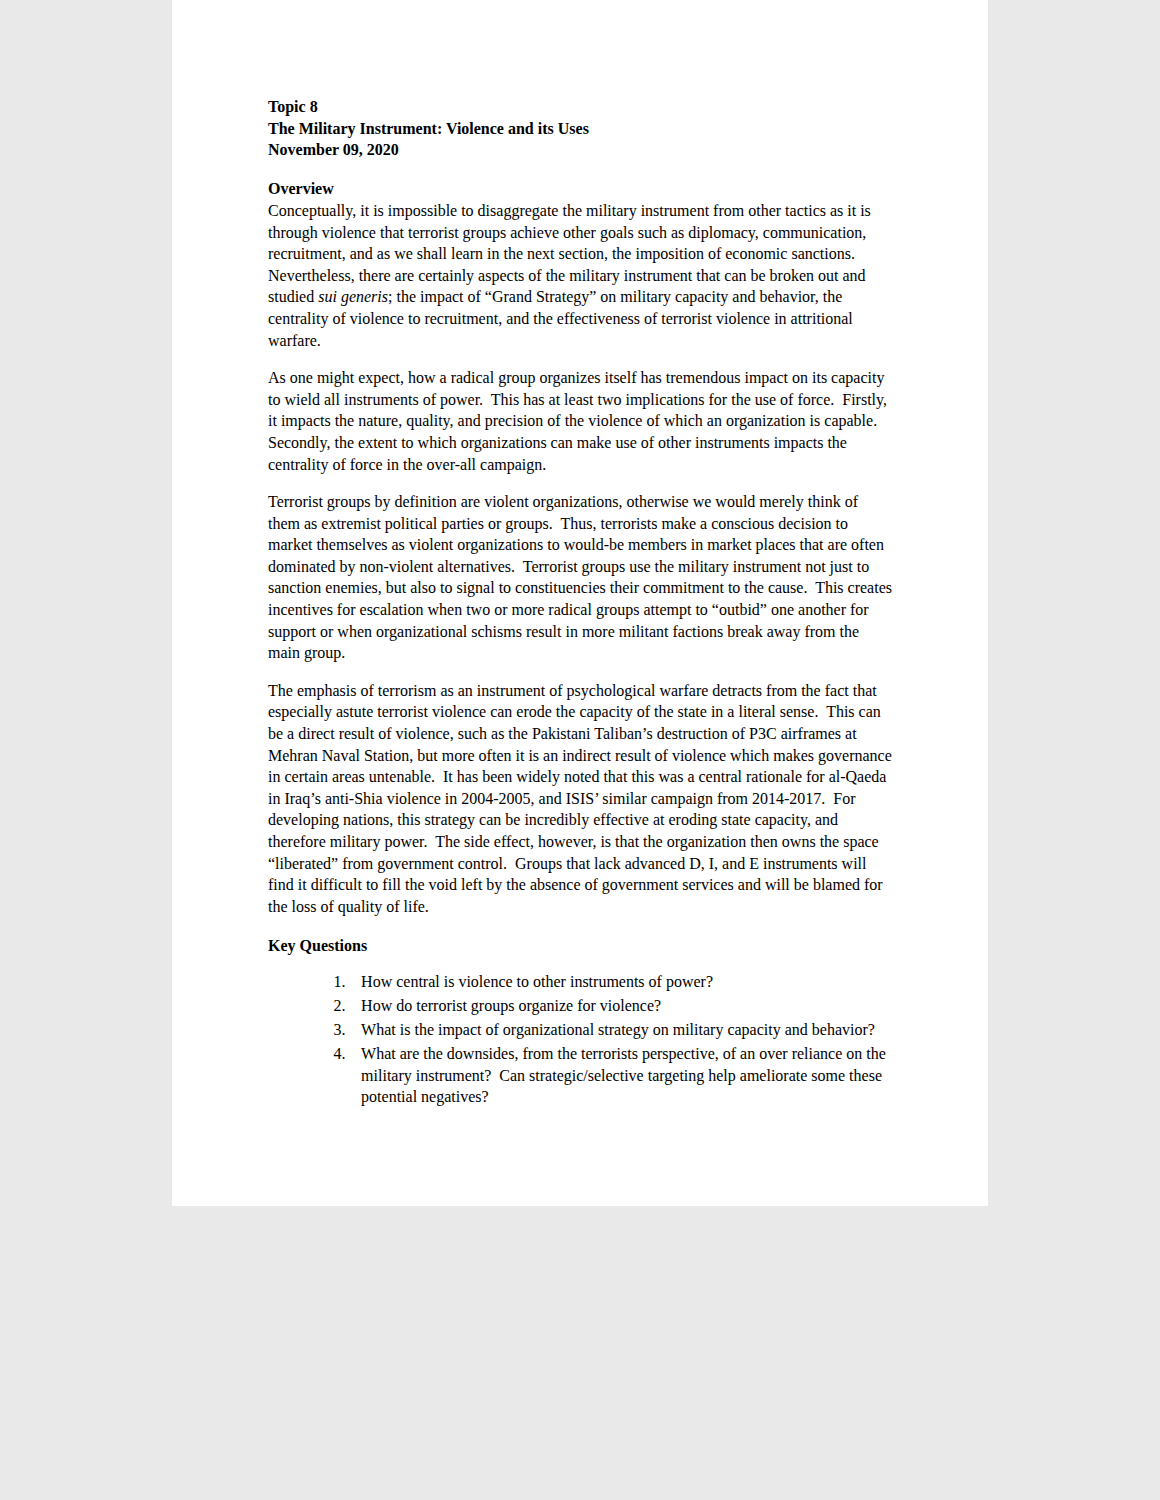Topic 8
The Military Instrument: Violence and its Uses
November 09, 2020
Overview
Conceptually, it is impossible to disaggregate the military instrument from other tactics as it is through violence that terrorist groups achieve other goals such as diplomacy, communication, recruitment, and as we shall learn in the next section, the imposition of economic sanctions. Nevertheless, there are certainly aspects of the military instrument that can be broken out and studied sui generis; the impact of “Grand Strategy” on military capacity and behavior, the centrality of violence to recruitment, and the effectiveness of terrorist violence in attritional warfare.
As one might expect, how a radical group organizes itself has tremendous impact on its capacity to wield all instruments of power. This has at least two implications for the use of force. Firstly, it impacts the nature, quality, and precision of the violence of which an organization is capable. Secondly, the extent to which organizations can make use of other instruments impacts the centrality of force in the over-all campaign.
Terrorist groups by definition are violent organizations, otherwise we would merely think of them as extremist political parties or groups. Thus, terrorists make a conscious decision to market themselves as violent organizations to would-be members in market places that are often dominated by non-violent alternatives. Terrorist groups use the military instrument not just to sanction enemies, but also to signal to constituencies their commitment to the cause. This creates incentives for escalation when two or more radical groups attempt to “outbid” one another for support or when organizational schisms result in more militant factions break away from the main group.
The emphasis of terrorism as an instrument of psychological warfare detracts from the fact that especially astute terrorist violence can erode the capacity of the state in a literal sense. This can be a direct result of violence, such as the Pakistani Taliban’s destruction of P3C airframes at Mehran Naval Station, but more often it is an indirect result of violence which makes governance in certain areas untenable. It has been widely noted that this was a central rationale for al-Qaeda in Iraq’s anti-Shia violence in 2004-2005, and ISIS’ similar campaign from 2014-2017. For developing nations, this strategy can be incredibly effective at eroding state capacity, and therefore military power. The side effect, however, is that the organization then owns the space “liberated” from government control. Groups that lack advanced D, I, and E instruments will find it difficult to fill the void left by the absence of government services and will be blamed for the loss of quality of life.
Key Questions
How central is violence to other instruments of power?
How do terrorist groups organize for violence?
What is the impact of organizational strategy on military capacity and behavior?
What are the downsides, from the terrorists perspective, of an over reliance on the military instrument? Can strategic/selective targeting help ameliorate some these potential negatives?